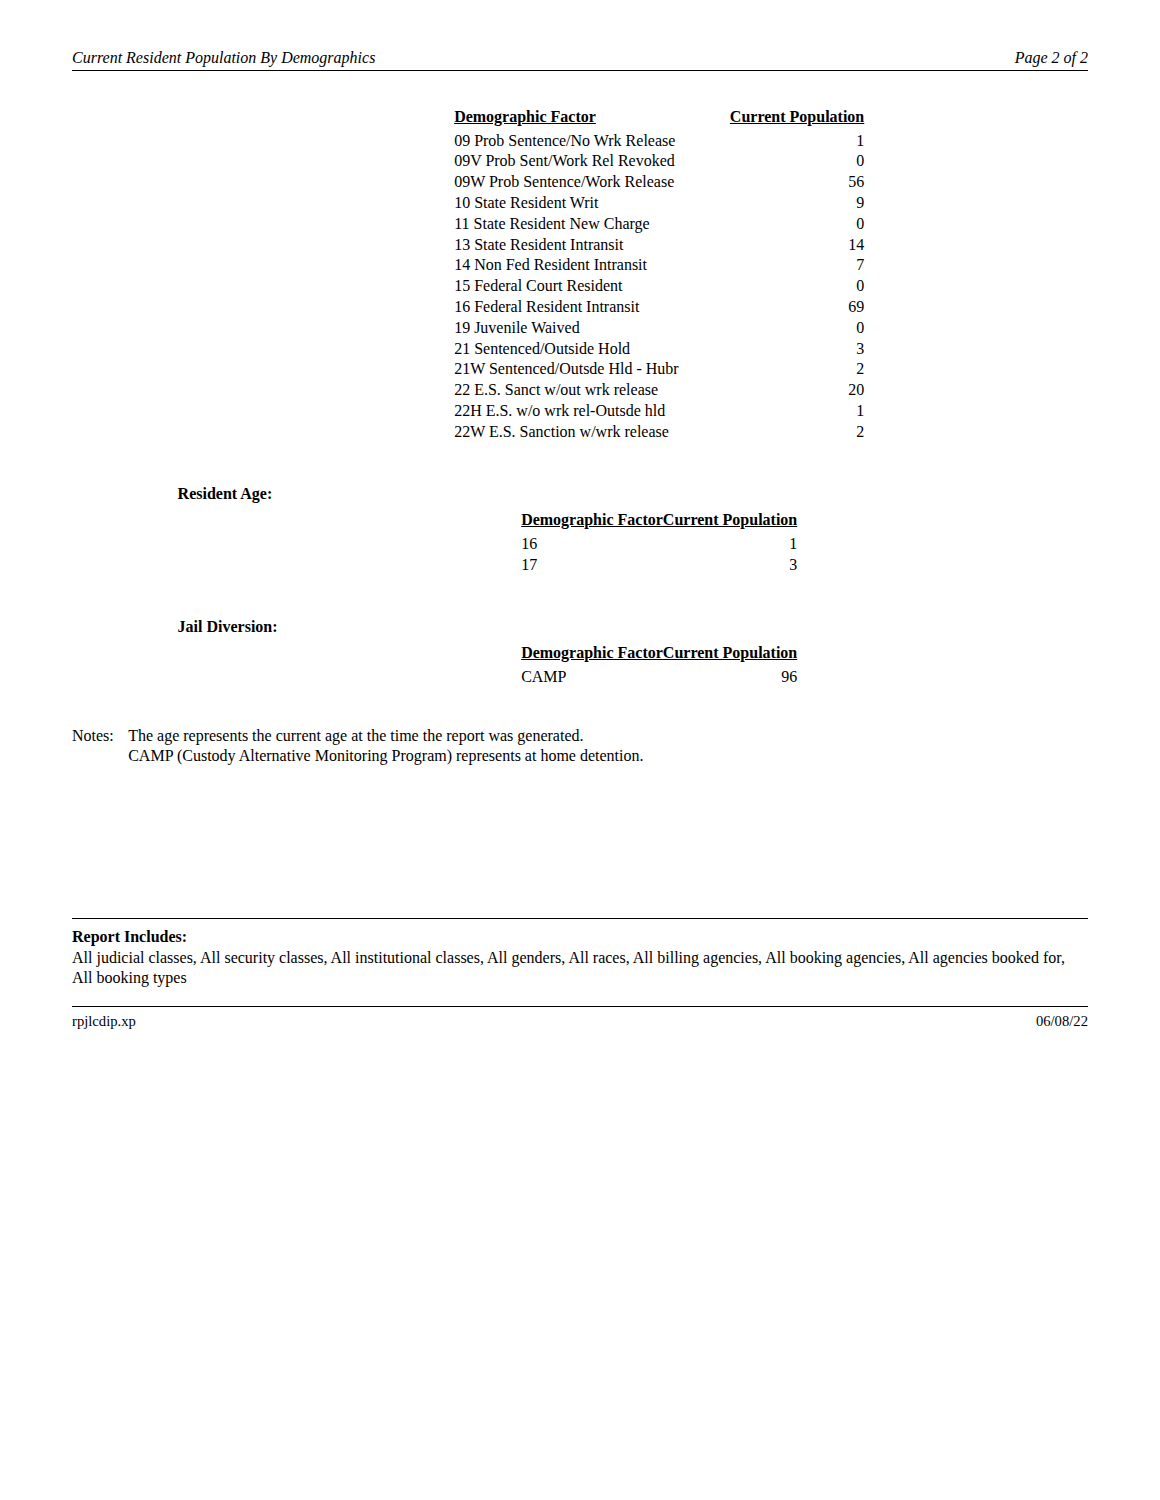Current Resident Population By Demographics Page 2 of 2
| Demographic Factor | Current Population |
| --- | --- |
| 09 Prob Sentence/No Wrk Release | 1 |
| 09V Prob Sent/Work Rel Revoked | 0 |
| 09W Prob Sentence/Work Release | 56 |
| 10 State Resident Writ | 9 |
| 11 State Resident New Charge | 0 |
| 13 State Resident Intransit | 14 |
| 14 Non Fed Resident Intransit | 7 |
| 15 Federal Court Resident | 0 |
| 16 Federal Resident Intransit | 69 |
| 19 Juvenile Waived | 0 |
| 21 Sentenced/Outside Hold | 3 |
| 21W Sentenced/Outsde Hld - Hubr | 2 |
| 22 E.S. Sanct w/out wrk release | 20 |
| 22H E.S. w/o wrk rel-Outsde hld | 1 |
| 22W E.S. Sanction w/wrk release | 2 |
Resident Age:
| Demographic Factor | Current Population |
| --- | --- |
| 16 | 1 |
| 17 | 3 |
Jail Diversion:
| Demographic Factor | Current Population |
| --- | --- |
| CAMP | 96 |
Notes:
The age represents the current age at the time the report was generated.
CAMP (Custody Alternative Monitoring Program) represents at home detention.
Report Includes:
All judicial classes, All security classes, All institutional classes, All genders, All races, All billing agencies, All booking agencies, All agencies booked for, All booking types
rpjlcdip.xp 06/08/22